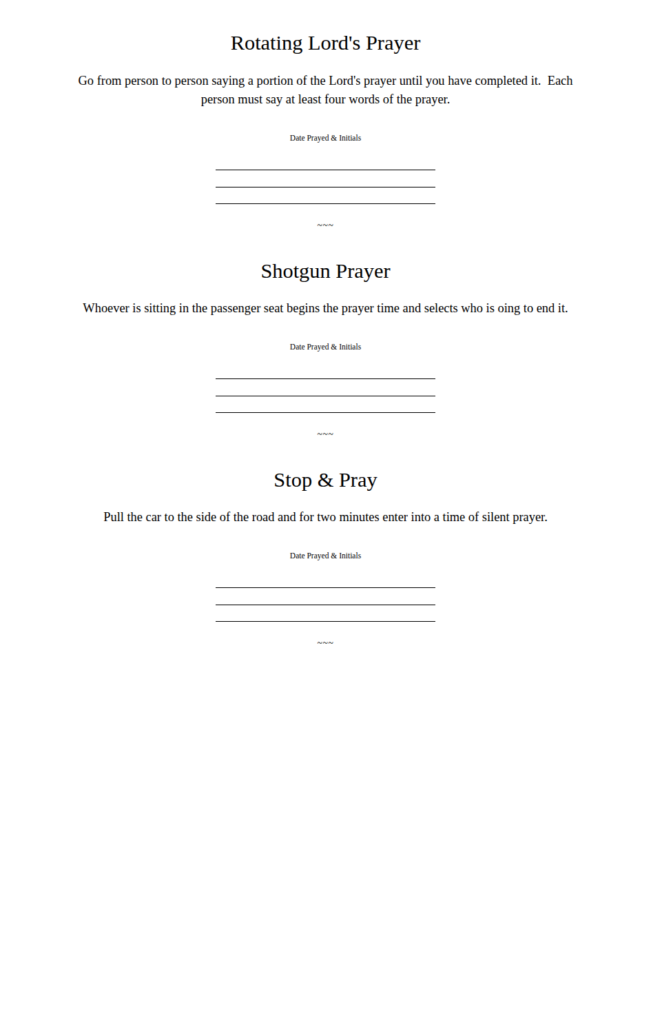Rotating Lord's Prayer
Go from person to person saying a portion of the Lord's prayer until you have completed it. Each person must say at least four words of the prayer.
Date Prayed & Initials
~~~
Shotgun Prayer
Whoever is sitting in the passenger seat begins the prayer time and selects who is oing to end it.
Date Prayed & Initials
~~~
Stop & Pray
Pull the car to the side of the road and for two minutes enter into a time of silent prayer.
Date Prayed & Initials
~~~